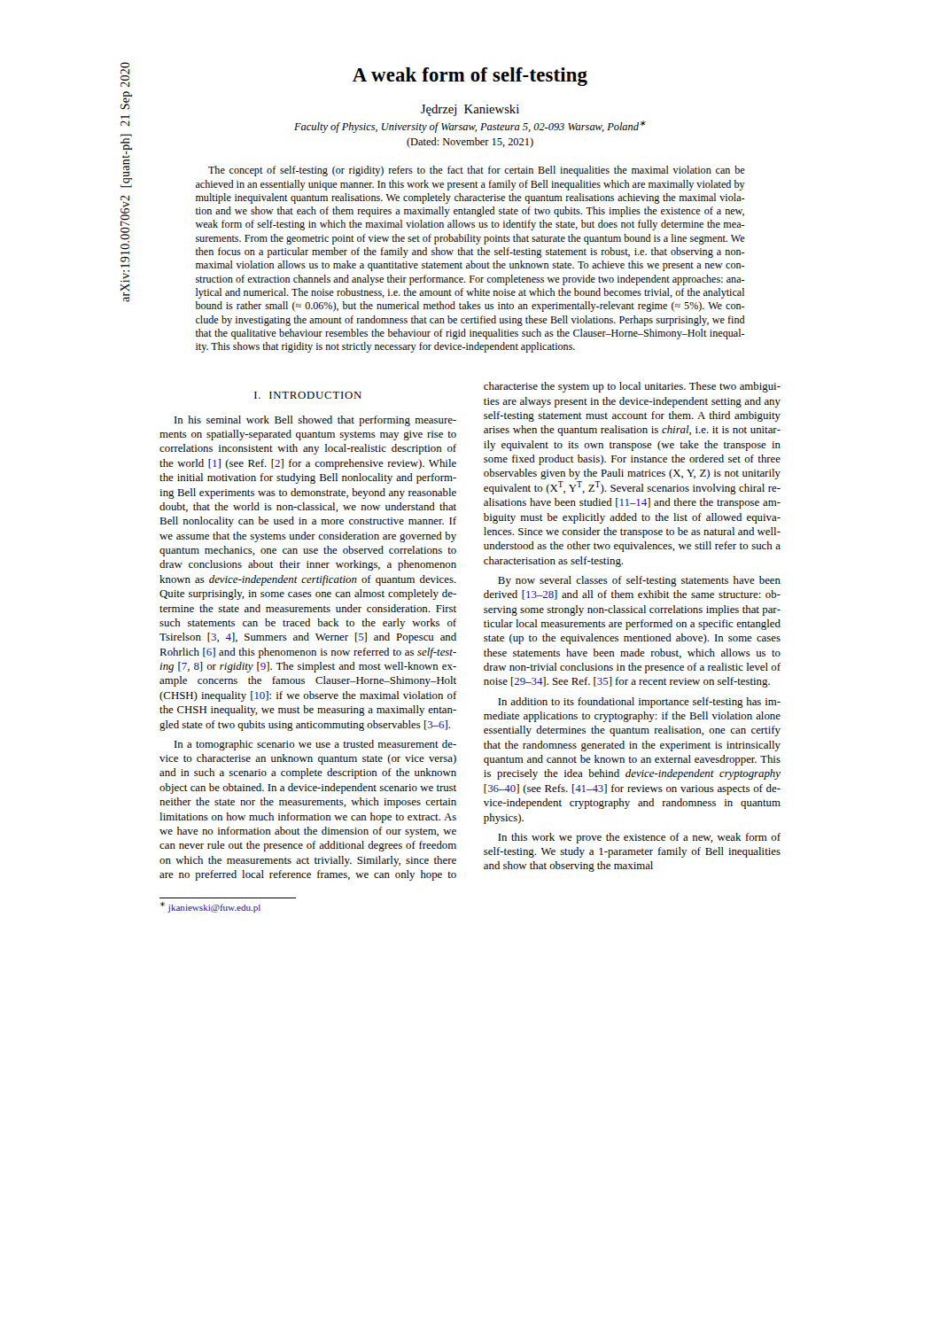arXiv:1910.00706v2 [quant-ph] 21 Sep 2020
A weak form of self-testing
Jędrzej Kaniewski
Faculty of Physics, University of Warsaw, Pasteura 5, 02-093 Warsaw, Poland∗
(Dated: November 15, 2021)
The concept of self-testing (or rigidity) refers to the fact that for certain Bell inequalities the maximal violation can be achieved in an essentially unique manner. In this work we present a family of Bell inequalities which are maximally violated by multiple inequivalent quantum realisations. We completely characterise the quantum realisations achieving the maximal violation and we show that each of them requires a maximally entangled state of two qubits. This implies the existence of a new, weak form of self-testing in which the maximal violation allows us to identify the state, but does not fully determine the measurements. From the geometric point of view the set of probability points that saturate the quantum bound is a line segment. We then focus on a particular member of the family and show that the self-testing statement is robust, i.e. that observing a non-maximal violation allows us to make a quantitative statement about the unknown state. To achieve this we present a new construction of extraction channels and analyse their performance. For completeness we provide two independent approaches: analytical and numerical. The noise robustness, i.e. the amount of white noise at which the bound becomes trivial, of the analytical bound is rather small (≈ 0.06%), but the numerical method takes us into an experimentally-relevant regime (≈ 5%). We conclude by investigating the amount of randomness that can be certified using these Bell violations. Perhaps surprisingly, we find that the qualitative behaviour resembles the behaviour of rigid inequalities such as the Clauser–Horne–Shimony–Holt inequality. This shows that rigidity is not strictly necessary for device-independent applications.
I. Introduction
In his seminal work Bell showed that performing measurements on spatially-separated quantum systems may give rise to correlations inconsistent with any local-realistic description of the world [1] (see Ref. [2] for a comprehensive review). While the initial motivation for studying Bell nonlocality and performing Bell experiments was to demonstrate, beyond any reasonable doubt, that the world is non-classical, we now understand that Bell nonlocality can be used in a more constructive manner. If we assume that the systems under consideration are governed by quantum mechanics, one can use the observed correlations to draw conclusions about their inner workings, a phenomenon known as device-independent certification of quantum devices. Quite surprisingly, in some cases one can almost completely determine the state and measurements under consideration. First such statements can be traced back to the early works of Tsirelson [3, 4], Summers and Werner [5] and Popescu and Rohrlich [6] and this phenomenon is now referred to as self-testing [7, 8] or rigidity [9]. The simplest and most well-known example concerns the famous Clauser–Horne–Shimony–Holt (CHSH) inequality [10]: if we observe the maximal violation of the CHSH inequality, we must be measuring a maximally entangled state of two qubits using anticommuting observables [3–6].
In a tomographic scenario we use a trusted measurement device to characterise an unknown quantum state (or vice versa) and in such a scenario a complete description of the unknown object can be obtained. In a device-independent scenario we trust neither the state nor the measurements, which imposes certain limitations on how much information we can hope to extract. As we have no information about the dimension of our system, we can never rule out the presence of additional degrees of freedom on which the measurements act trivially. Similarly, since there are no preferred local reference frames, we can only hope to characterise the system up to local unitaries. These two ambiguities are always present in the device-independent setting and any self-testing statement must account for them. A third ambiguity arises when the quantum realisation is chiral, i.e. it is not unitarily equivalent to its own transpose (we take the transpose in some fixed product basis). For instance the ordered set of three observables given by the Pauli matrices (X, Y, Z) is not unitarily equivalent to (XT, YT, ZT). Several scenarios involving chiral realisations have been studied [11–14] and there the transpose ambiguity must be explicitly added to the list of allowed equivalences. Since we consider the transpose to be as natural and well-understood as the other two equivalences, we still refer to such a characterisation as self-testing.
By now several classes of self-testing statements have been derived [13–28] and all of them exhibit the same structure: observing some strongly non-classical correlations implies that particular local measurements are performed on a specific entangled state (up to the equivalences mentioned above). In some cases these statements have been made robust, which allows us to draw non-trivial conclusions in the presence of a realistic level of noise [29–34]. See Ref. [35] for a recent review on self-testing.
In addition to its foundational importance self-testing has immediate applications to cryptography: if the Bell violation alone essentially determines the quantum realisation, one can certify that the randomness generated in the experiment is intrinsically quantum and cannot be known to an external eavesdropper. This is precisely the idea behind device-independent cryptography [36–40] (see Refs. [41–43] for reviews on various aspects of device-independent cryptography and randomness in quantum physics).
In this work we prove the existence of a new, weak form of self-testing. We study a 1-parameter family of Bell inequalities and show that observing the maximal
∗ jkaniewski@fuw.edu.pl